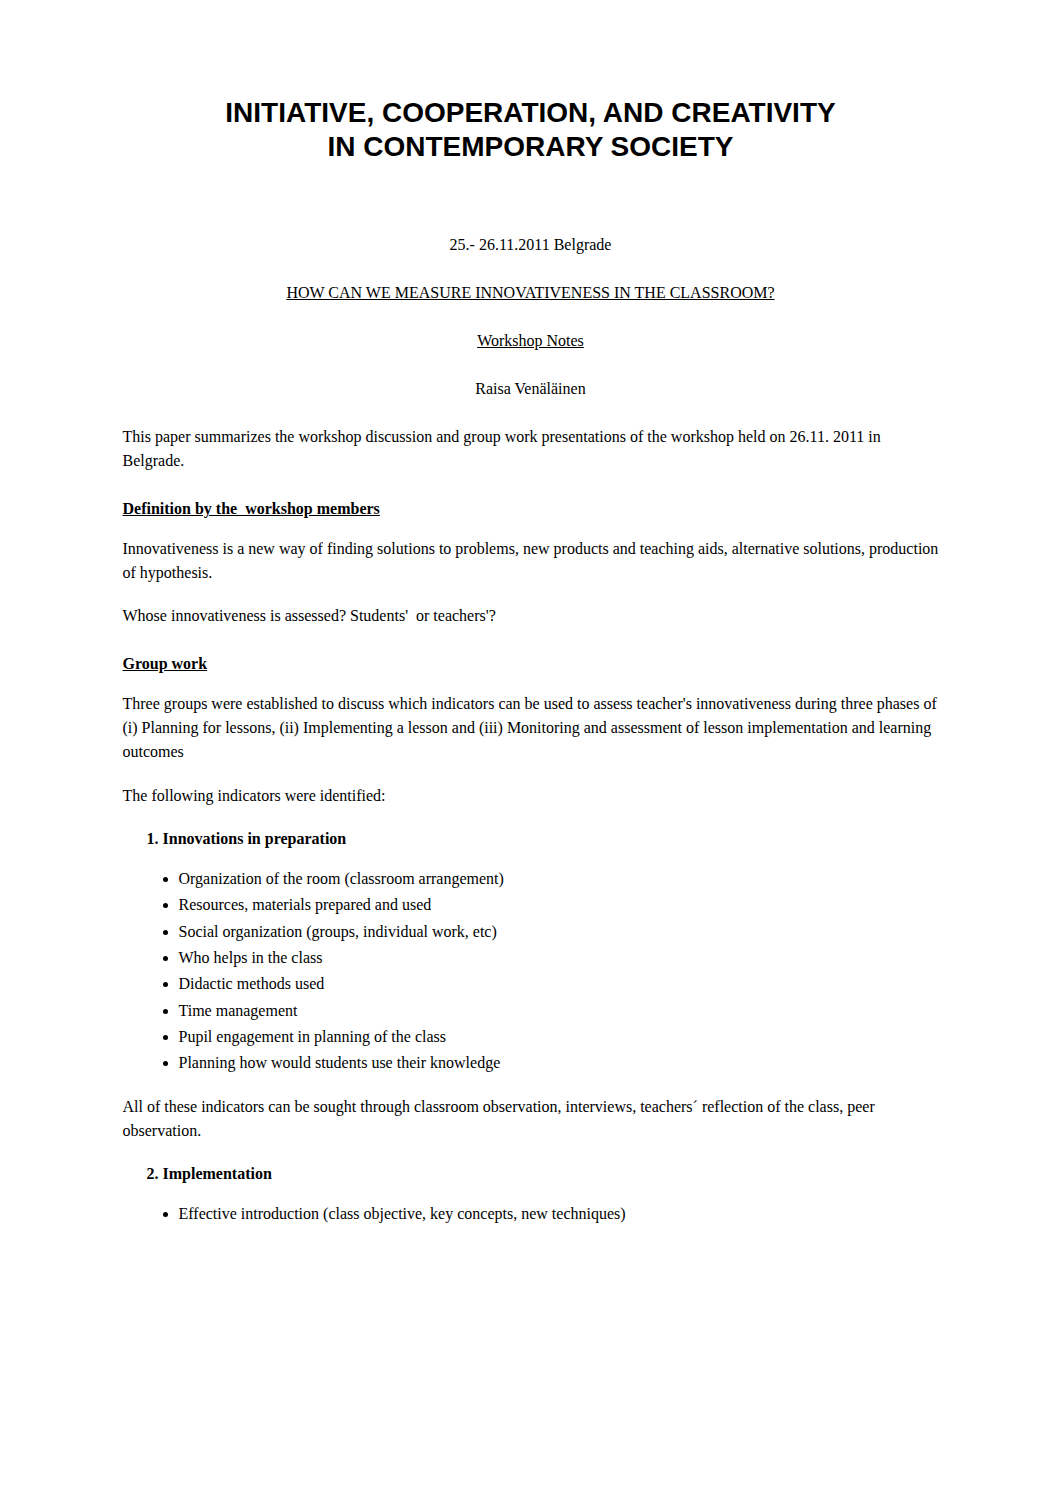INITIATIVE, COOPERATION, AND CREATIVITY
IN CONTEMPORARY SOCIETY
25.- 26.11.2011 Belgrade
HOW CAN WE MEASURE INNOVATIVENESS IN THE CLASSROOM?
Workshop Notes
Raisa Venäläinen
This paper summarizes the workshop discussion and group work presentations of the workshop held on 26.11. 2011 in Belgrade.
Definition by the workshop members
Innovativeness is a new way of finding solutions to problems, new products and teaching aids, alternative solutions, production of hypothesis.
Whose innovativeness is assessed? Students' or teachers'?
Group work
Three groups were established to discuss which indicators can be used to assess teacher's innovativeness during three phases of (i) Planning for lessons, (ii) Implementing a lesson and (iii) Monitoring and assessment of lesson implementation and learning outcomes
The following indicators were identified:
Innovations in preparation
Organization of the room (classroom arrangement)
Resources, materials prepared and used
Social organization (groups, individual work, etc)
Who helps in the class
Didactic methods used
Time management
Pupil engagement in planning of the class
Planning how would students use their knowledge
All of these indicators can be sought through classroom observation, interviews, teachers´ reflection of the class, peer observation.
Implementation
Effective introduction (class objective, key concepts, new techniques)